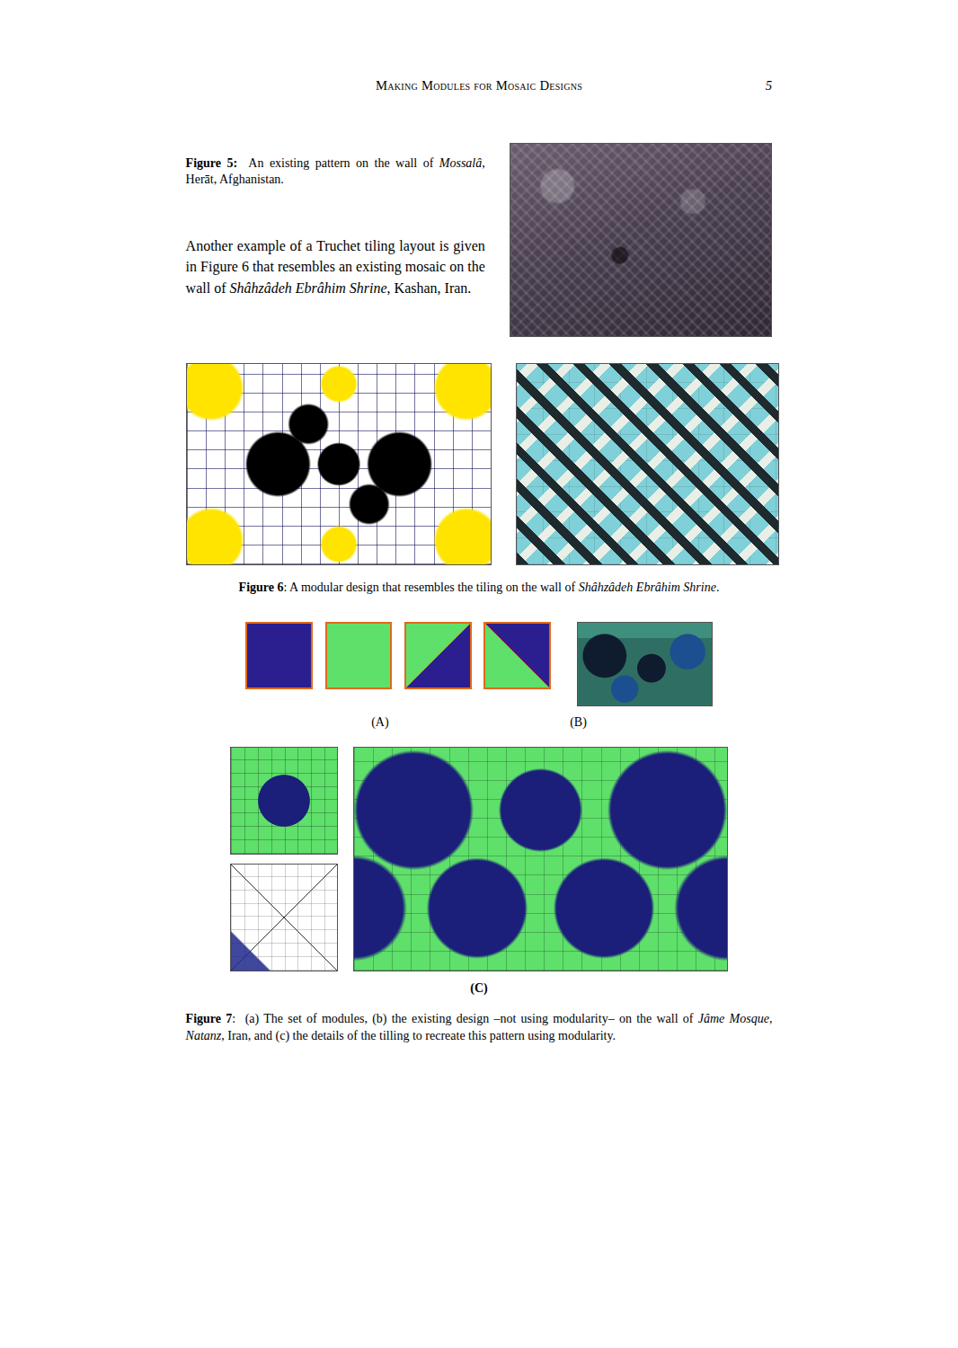Making Modules for Mosaic Designs 5
Figure 5: An existing pattern on the wall of Mossalâ, Herāt, Afghanistan.
Another example of a Truchet tiling layout is given in Figure 6 that resembles an existing mosaic on the wall of Shâhzâdeh Ebrâhim Shrine, Kashan, Iran.
Figure 6: A modular design that resembles the tiling on the wall of Shâhzâdeh Ebrâhim Shrine.
(A) (B)
(C)
Figure 7: (a) The set of modules, (b) the existing design –not using modularity– on the wall of Jâme Mosque, Natanz, Iran, and (c) the details of the tilling to recreate this pattern using modularity.